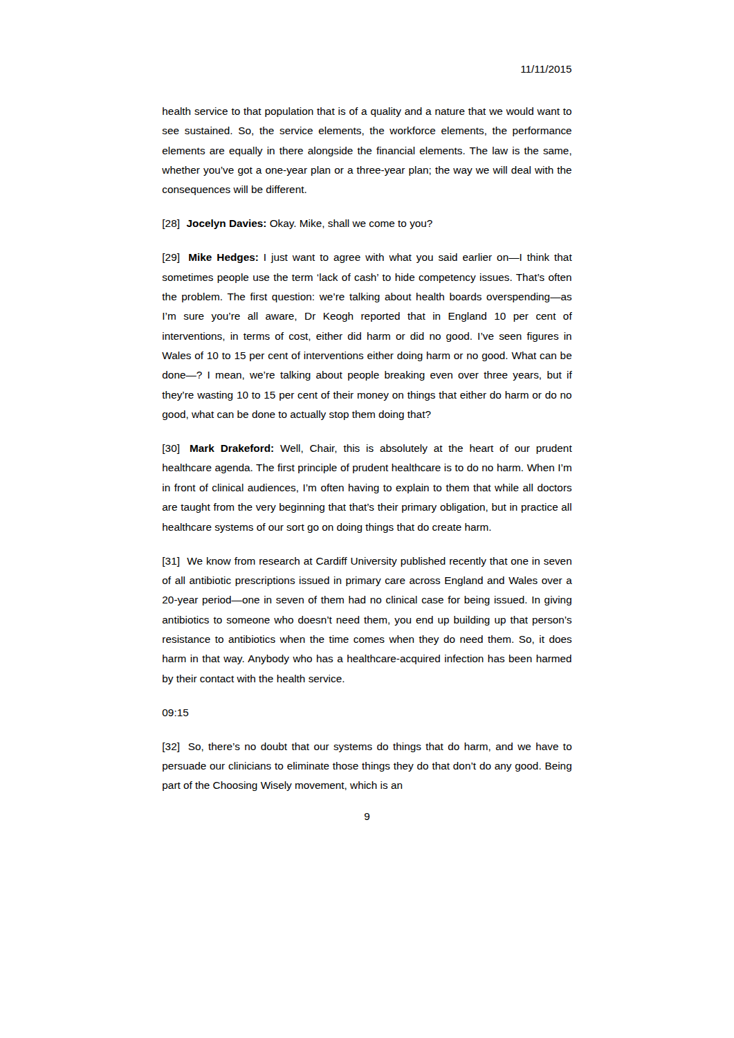11/11/2015
health service to that population that is of a quality and a nature that we would want to see sustained. So, the service elements, the workforce elements, the performance elements are equally in there alongside the financial elements. The law is the same, whether you’ve got a one-year plan or a three-year plan; the way we will deal with the consequences will be different.
[28] Jocelyn Davies: Okay. Mike, shall we come to you?
[29] Mike Hedges: I just want to agree with what you said earlier on—I think that sometimes people use the term ‘lack of cash’ to hide competency issues. That’s often the problem. The first question: we’re talking about health boards overspending—as I’m sure you’re all aware, Dr Keogh reported that in England 10 per cent of interventions, in terms of cost, either did harm or did no good. I’ve seen figures in Wales of 10 to 15 per cent of interventions either doing harm or no good. What can be done—? I mean, we’re talking about people breaking even over three years, but if they’re wasting 10 to 15 per cent of their money on things that either do harm or do no good, what can be done to actually stop them doing that?
[30] Mark Drakeford: Well, Chair, this is absolutely at the heart of our prudent healthcare agenda. The first principle of prudent healthcare is to do no harm. When I’m in front of clinical audiences, I’m often having to explain to them that while all doctors are taught from the very beginning that that’s their primary obligation, but in practice all healthcare systems of our sort go on doing things that do create harm.
[31] We know from research at Cardiff University published recently that one in seven of all antibiotic prescriptions issued in primary care across England and Wales over a 20-year period—one in seven of them had no clinical case for being issued. In giving antibiotics to someone who doesn’t need them, you end up building up that person’s resistance to antibiotics when the time comes when they do need them. So, it does harm in that way. Anybody who has a healthcare-acquired infection has been harmed by their contact with the health service.
09:15
[32] So, there’s no doubt that our systems do things that do harm, and we have to persuade our clinicians to eliminate those things they do that don’t do any good. Being part of the Choosing Wisely movement, which is an
9